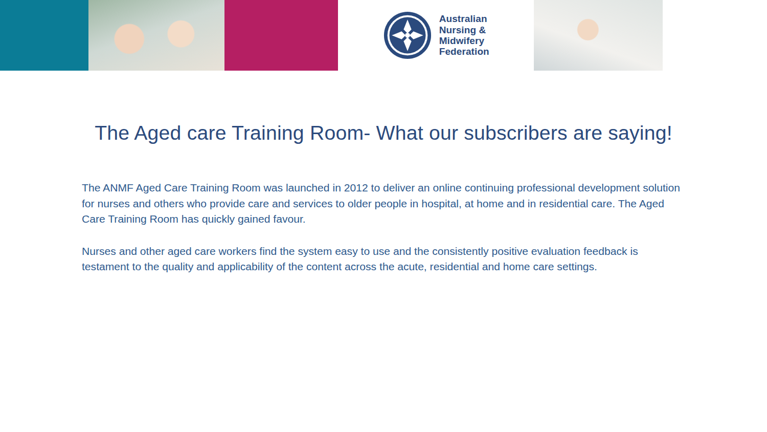Australian
Nursing &
Midwifery
Federation
The Aged care Training Room- What our subscribers are saying!
The ANMF Aged Care Training Room was launched in 2012 to deliver an online continuing professional development solution for nurses and others who provide care and services to older people in hospital, at home and in residential care. The Aged Care Training Room has quickly gained favour.
Nurses and other aged care workers find the system easy to use and the consistently positive evaluation feedback is testament to the quality and applicability of the content across the acute, residential and home care settings.